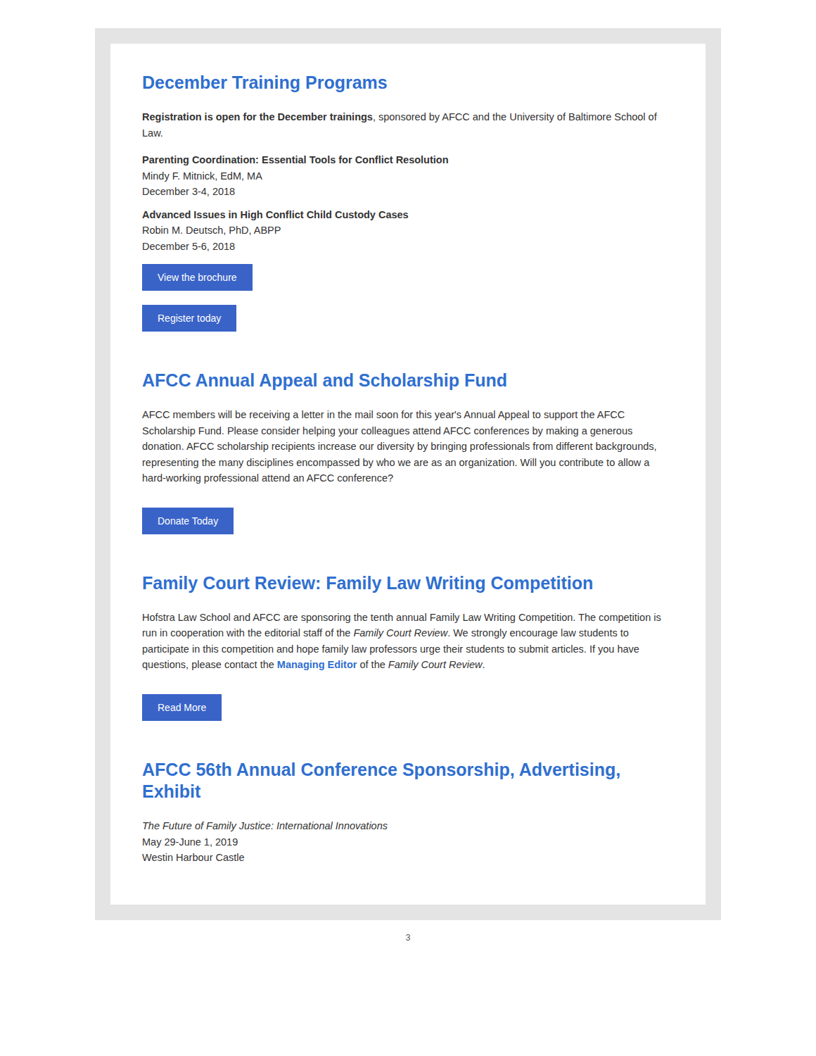December Training Programs
Registration is open for the December trainings, sponsored by AFCC and the University of Baltimore School of Law.
Parenting Coordination: Essential Tools for Conflict Resolution
Mindy F. Mitnick, EdM, MA
December 3-4, 2018
Advanced Issues in High Conflict Child Custody Cases
Robin M. Deutsch, PhD, ABPP
December 5-6, 2018
View the brochure
Register today
AFCC Annual Appeal and Scholarship Fund
AFCC members will be receiving a letter in the mail soon for this year's Annual Appeal to support the AFCC Scholarship Fund. Please consider helping your colleagues attend AFCC conferences by making a generous donation. AFCC scholarship recipients increase our diversity by bringing professionals from different backgrounds, representing the many disciplines encompassed by who we are as an organization. Will you contribute to allow a hard-working professional attend an AFCC conference?
Donate Today
Family Court Review: Family Law Writing Competition
Hofstra Law School and AFCC are sponsoring the tenth annual Family Law Writing Competition. The competition is run in cooperation with the editorial staff of the Family Court Review. We strongly encourage law students to participate in this competition and hope family law professors urge their students to submit articles. If you have questions, please contact the Managing Editor of the Family Court Review.
Read More
AFCC 56th Annual Conference Sponsorship, Advertising, Exhibit
The Future of Family Justice: International Innovations
May 29-June 1, 2019
Westin Harbour Castle
3